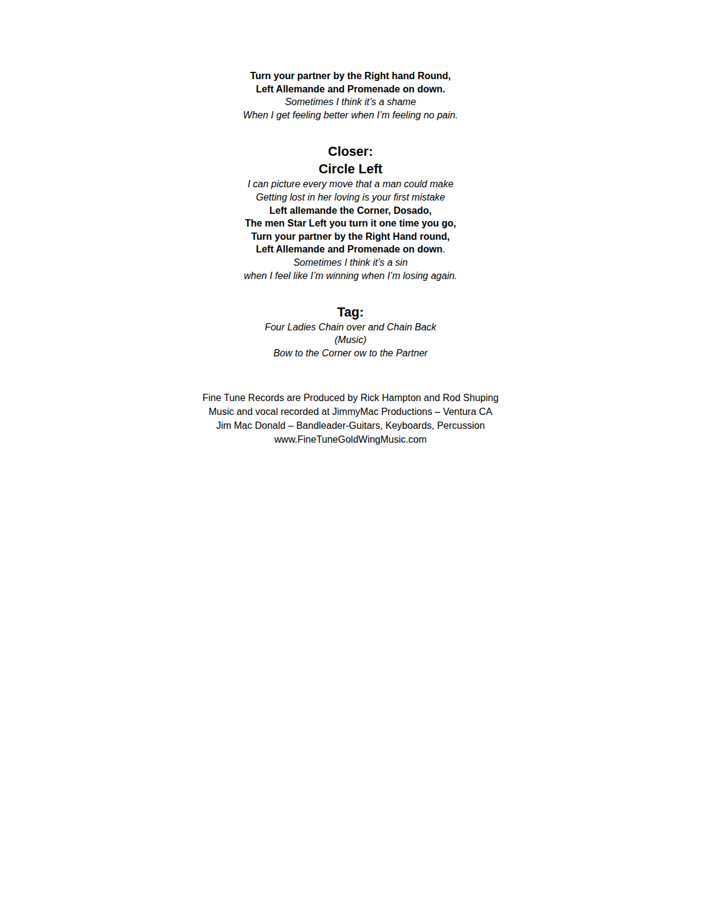Turn your partner by the Right hand Round,
Left Allemande and Promenade on down.
Sometimes I think it’s a shame
When I get feeling better when I’m feeling no pain.
Closer:Circle Left
I can picture every move that a man could make
Getting lost in her loving is your first mistake
Left allemande the Corner, Dosado,
The men Star Left you turn it one time you go,
Turn your partner by the Right Hand round,
Left Allemande and Promenade on down.
Sometimes I think it’s a sin
when I feel like I’m winning when I’m losing again.
Tag:
Four Ladies Chain over and Chain Back
(Music)
Bow to the Corner ow to the Partner
Fine Tune Records are Produced by Rick Hampton and Rod Shuping
Music and vocal recorded at JimmyMac Productions – Ventura CA
Jim Mac Donald – Bandleader-Guitars, Keyboards, Percussion
www.FineTuneGoldWingMusic.com